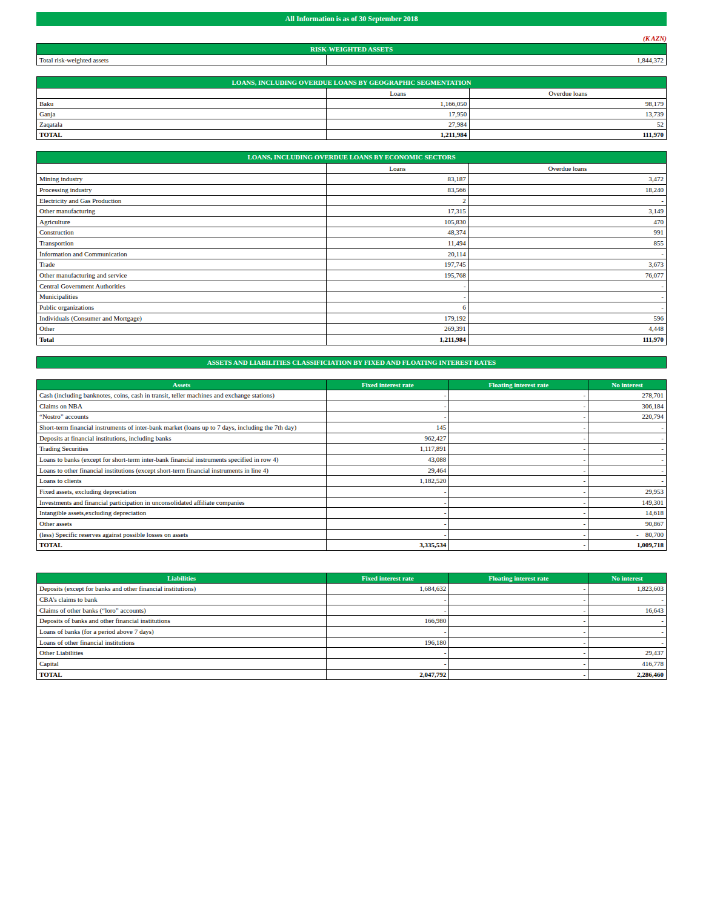All Information is as of 30 September 2018
(K AZN)
| RISK-WEIGHTED ASSETS |
| Total risk-weighted assets | 1,844,372 |
| LOANS, INCLUDING OVERDUE LOANS BY GEOGRAPHIC SEGMENTATION |
| | Loans | Overdue loans |
| Baku | 1,166,050 | 98,179 |
| Ganja | 17,950 | 13,739 |
| Zaqatala | 27,984 | 52 |
| TOTAL | 1,211,984 | 111,970 |
| LOANS, INCLUDING OVERDUE LOANS BY ECONOMIC SECTORS |
| | Loans | Overdue loans |
| Mining industry | 83,187 | 3,472 |
| Processing industry | 83,566 | 18,240 |
| Electricity and Gas Production | 2 | - |
| Other manufacturing | 17,315 | 3,149 |
| Agriculture | 105,830 | 470 |
| Construction | 48,374 | 991 |
| Transportion | 11,494 | 855 |
| İnformation and Communication | 20,114 | - |
| Trade | 197,745 | 3,673 |
| Other manufacturing and service | 195,768 | 76,077 |
| Central Government Authorities | - | - |
| Municipalities | - | - |
| Public organizations | 6 | - |
| Individuals (Consumer and Mortgage) | 179,192 | 596 |
| Other | 269,391 | 4,448 |
| Total | 1,211,984 | 111,970 |
| ASSETS AND LIABILITIES CLASSIFICIATION BY FIXED AND FLOATING INTEREST RATES |
| Assets | Fixed interest rate | Floating interest rate | No interest |
| Cash (including banknotes, coins, cash in transit, teller machines and exchange stations) | - | - | 278,701 |
| Claims on NBA | - | - | 306,184 |
| “Nostro” accounts | - | - | 220,794 |
| Short-term financial instruments of inter-bank market (loans up to 7 days, including the 7th day) | 145 | - | - |
| Deposits at financial institutions, including banks | 962,427 | - | - |
| Trading Securities | 1,117,891 | - | - |
| Loans to banks (except for short-term inter-bank financial instruments specified in row 4) | 43,088 | - | - |
| Loans to other financial institutions (except short-term financial instruments in line 4) | 29,464 | - | - |
| Loans to clients | 1,182,520 | - | - |
| Fixed assets, excluding depreciation | - | - | 29,953 |
| Investments and financial participation in unconsolidated affiliate companies | - | - | 149,301 |
| Intangible assets,excluding depreciation | - | - | 14,618 |
| Other assets | - | - | 90,867 |
| (less) Specific reserves against possible losses on assets | - | - | - 80,700 |
| TOTAL | 3,335,534 | - | 1,009,718 |
| Liabilities | Fixed interest rate | Floating interest rate | No interest |
| Deposits (except for banks and other financial institutions) | 1,684,632 | - | 1,823,603 |
| CBA’s claims to bank | - | - | - |
| Claims of other banks (“loro” accounts) | - | - | 16,643 |
| Deposits of banks and other financial institutions | 166,980 | - | - |
| Loans of banks (for a period above 7 days) | - | - | - |
| Loans of other financial institutions | 196,180 | - | - |
| Other Liabilities | - | - | 29,437 |
| Capital | - | - | 416,778 |
| TOTAL | 2,047,792 | - | 2,286,460 |